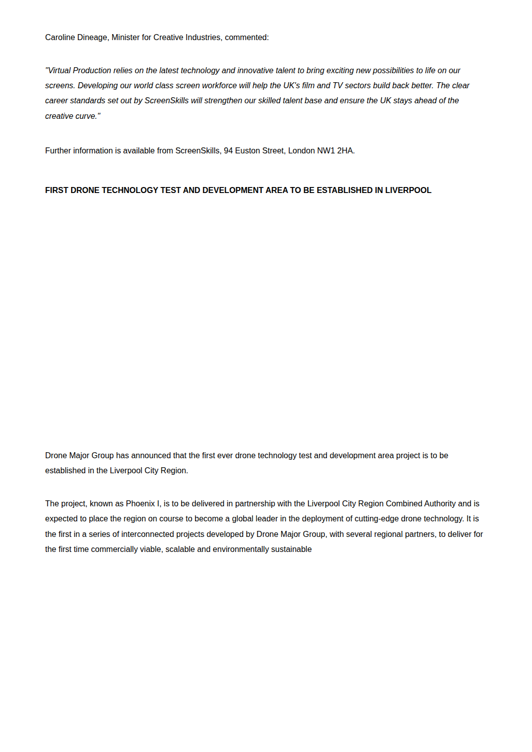Caroline Dineage, Minister for Creative Industries, commented:
"Virtual Production relies on the latest technology and innovative talent to bring exciting new possibilities to life on our screens. Developing our world class screen workforce will help the UK's film and TV sectors build back better. The clear career standards set out by ScreenSkills will strengthen our skilled talent base and ensure the UK stays ahead of the creative curve."
Further information is available from ScreenSkills, 94 Euston Street, London NW1 2HA.
First drone technology test and development area to be established in Liverpool
Drone Major Group has announced that the first ever drone technology test and development area project is to be established in the Liverpool City Region.
The project, known as Phoenix I, is to be delivered in partnership with the Liverpool City Region Combined Authority and is expected to place the region on course to become a global leader in the deployment of cutting-edge drone technology. It is the first in a series of interconnected projects developed by Drone Major Group, with several regional partners, to deliver for the first time commercially viable, scalable and environmentally sustainable